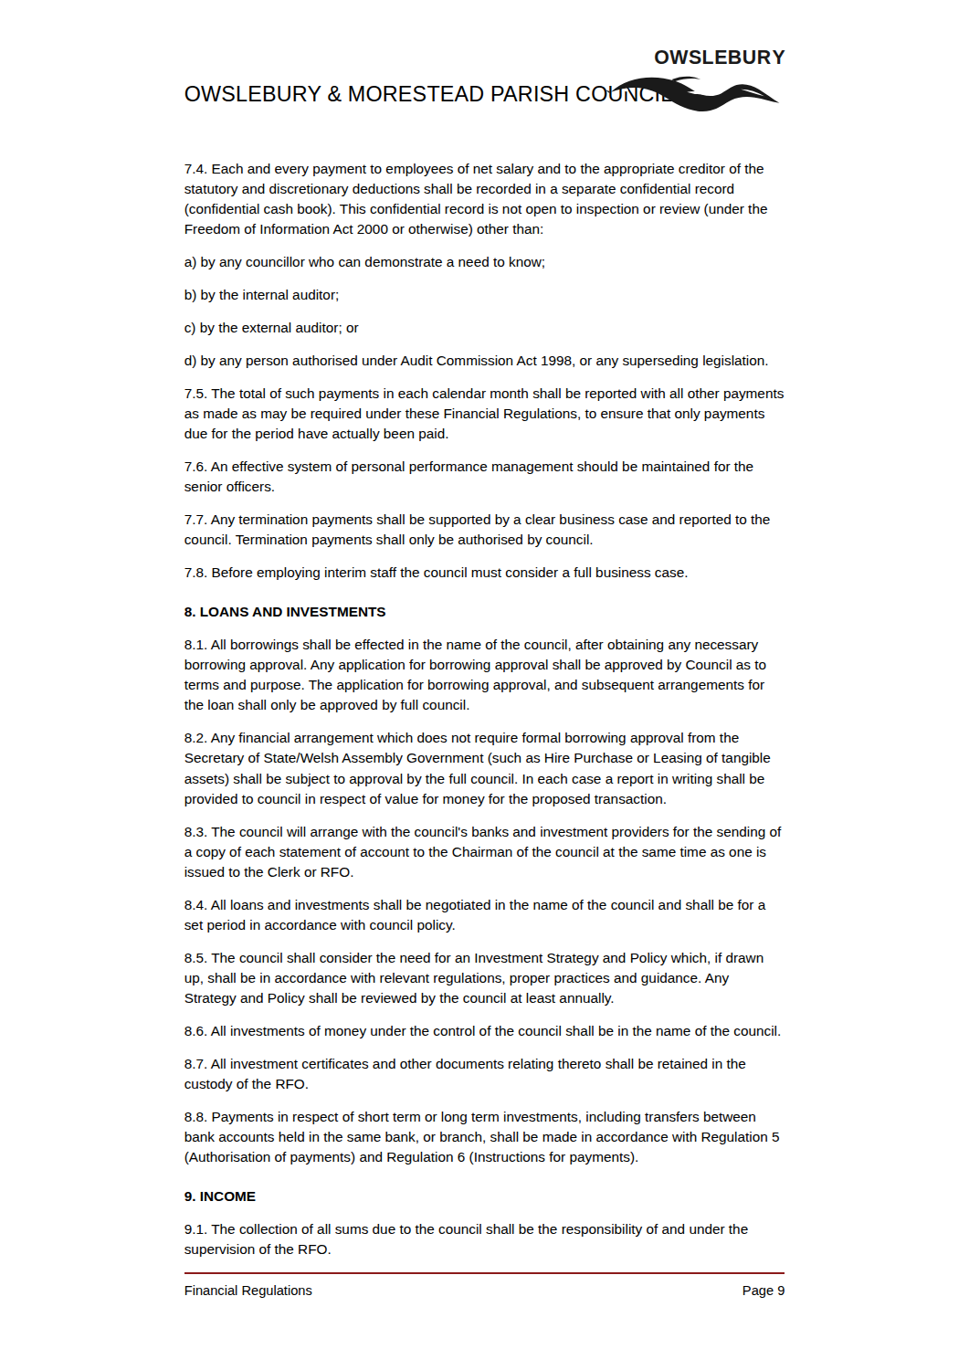OWSLEBURY
OWSLEBURY & MORESTEAD PARISH COUNCIL
7.4. Each and every payment to employees of net salary and to the appropriate creditor of the statutory and discretionary deductions shall be recorded in a separate confidential record (confidential cash book). This confidential record is not open to inspection or review (under the Freedom of Information Act 2000 or otherwise) other than:
a) by any councillor who can demonstrate a need to know;
b) by the internal auditor;
c) by the external auditor; or
d) by any person authorised under Audit Commission Act 1998, or any superseding legislation.
7.5. The total of such payments in each calendar month shall be reported with all other payments as made as may be required under these Financial Regulations, to ensure that only payments due for the period have actually been paid.
7.6. An effective system of personal performance management should be maintained for the senior officers.
7.7. Any termination payments shall be supported by a clear business case and reported to the council. Termination payments shall only be authorised by council.
7.8. Before employing interim staff the council must consider a full business case.
8. LOANS AND INVESTMENTS
8.1. All borrowings shall be effected in the name of the council, after obtaining any necessary borrowing approval. Any application for borrowing approval shall be approved by Council as to terms and purpose. The application for borrowing approval, and subsequent arrangements for the loan shall only be approved by full council.
8.2. Any financial arrangement which does not require formal borrowing approval from the Secretary of State/Welsh Assembly Government (such as Hire Purchase or Leasing of tangible assets) shall be subject to approval by the full council. In each case a report in writing shall be provided to council in respect of value for money for the proposed transaction.
8.3. The council will arrange with the council's banks and investment providers for the sending of a copy of each statement of account to the Chairman of the council at the same time as one is issued to the Clerk or RFO.
8.4. All loans and investments shall be negotiated in the name of the council and shall be for a set period in accordance with council policy.
8.5. The council shall consider the need for an Investment Strategy and Policy which, if drawn up, shall be in accordance with relevant regulations, proper practices and guidance. Any Strategy and Policy shall be reviewed by the council at least annually.
8.6. All investments of money under the control of the council shall be in the name of the council.
8.7. All investment certificates and other documents relating thereto shall be retained in the custody of the RFO.
8.8. Payments in respect of short term or long term investments, including transfers between bank accounts held in the same bank, or branch, shall be made in accordance with Regulation 5 (Authorisation of payments) and Regulation 6 (Instructions for payments).
9. INCOME
9.1. The collection of all sums due to the council shall be the responsibility of and under the supervision of the RFO.
Financial Regulations Page 9